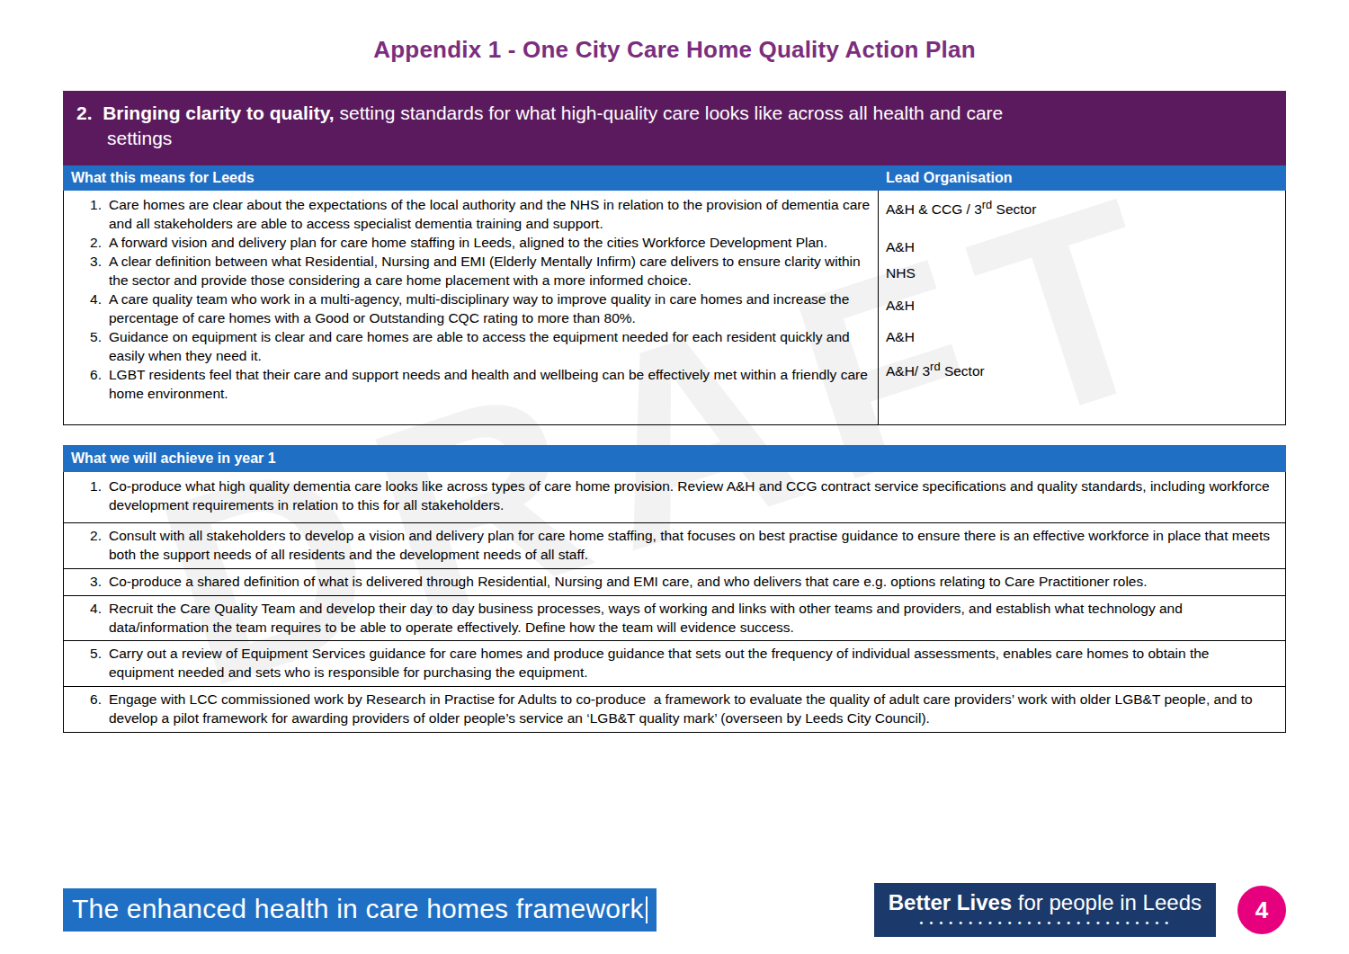DRAFT
Appendix 1 - One City Care Home Quality Action Plan
| 2. Bringing clarity to quality, setting standards for what high-quality care looks like across all health and care settings |
| What this means for Leeds | Lead Organisation |
| 1. Care homes are clear about the expectations of the local authority and the NHS in relation to the provision of dementia care and all stakeholders are able to access specialist dementia training and support. 2. A forward vision and delivery plan for care home staffing in Leeds, aligned to the cities Workforce Development Plan. 3. A clear definition between what Residential, Nursing and EMI (Elderly Mentally Infirm) care delivers to ensure clarity within the sector and provide those considering a care home placement with a more informed choice. 4. A care quality team who work in a multi-agency, multi-disciplinary way to improve quality in care homes and increase the percentage of care homes with a Good or Outstanding CQC rating to more than 80%. 5. Guidance on equipment is clear and care homes are able to access the equipment needed for each resident quickly and easily when they need it. 6. LGBT residents feel that their care and support needs and health and wellbeing can be effectively met within a friendly care home environment. | A&H & CCG / 3 rd Sector A&H NHS A&H A&H A&H/ 3 rd Sector |
| What we will achieve in year 1 |
| 1. Co-produce what high quality dementia care looks like across types of care home provision. Review A&H and CCG contract service specifications and quality standards, including workforce development requirements in relation to this for all stakeholders. |
| 2. Consult with all stakeholders to develop a vision and delivery plan for care home staffing, that focuses on best practise guidance to ensure there is an effective workforce in place that meets both the support needs of all residents and the development needs of all staff. |
| 3. Co-produce a shared definition of what is delivered through Residential, Nursing and EMI care, and who delivers that care e.g. options relating to Care Practitioner roles. |
| 4. Recruit the Care Quality Team and develop their day to day business processes, ways of working and links with other teams and providers, and establish what technology and data/information the team requires to be able to operate effectively. Define how the team will evidence success. |
| 5. Carry out a review of Equipment Services guidance for care homes and produce guidance that sets out the frequency of individual assessments, enables care homes to obtain the equipment needed and sets who is responsible for purchasing the equipment. |
| 6. Engage with LCC commissioned work by Research in Practise for Adults to co-produce a framework to evaluate the quality of adult care providers’ work with older LGB&T people, and to develop a pilot framework for awarding providers of older people’s service an ‘LGB&T quality mark’ (overseen by Leeds City Council). |
The enhanced health in care homes framework
Better Lives for people in Leeds
• • • • • • • • • • • • • • • • • • • • • • • • • •
4